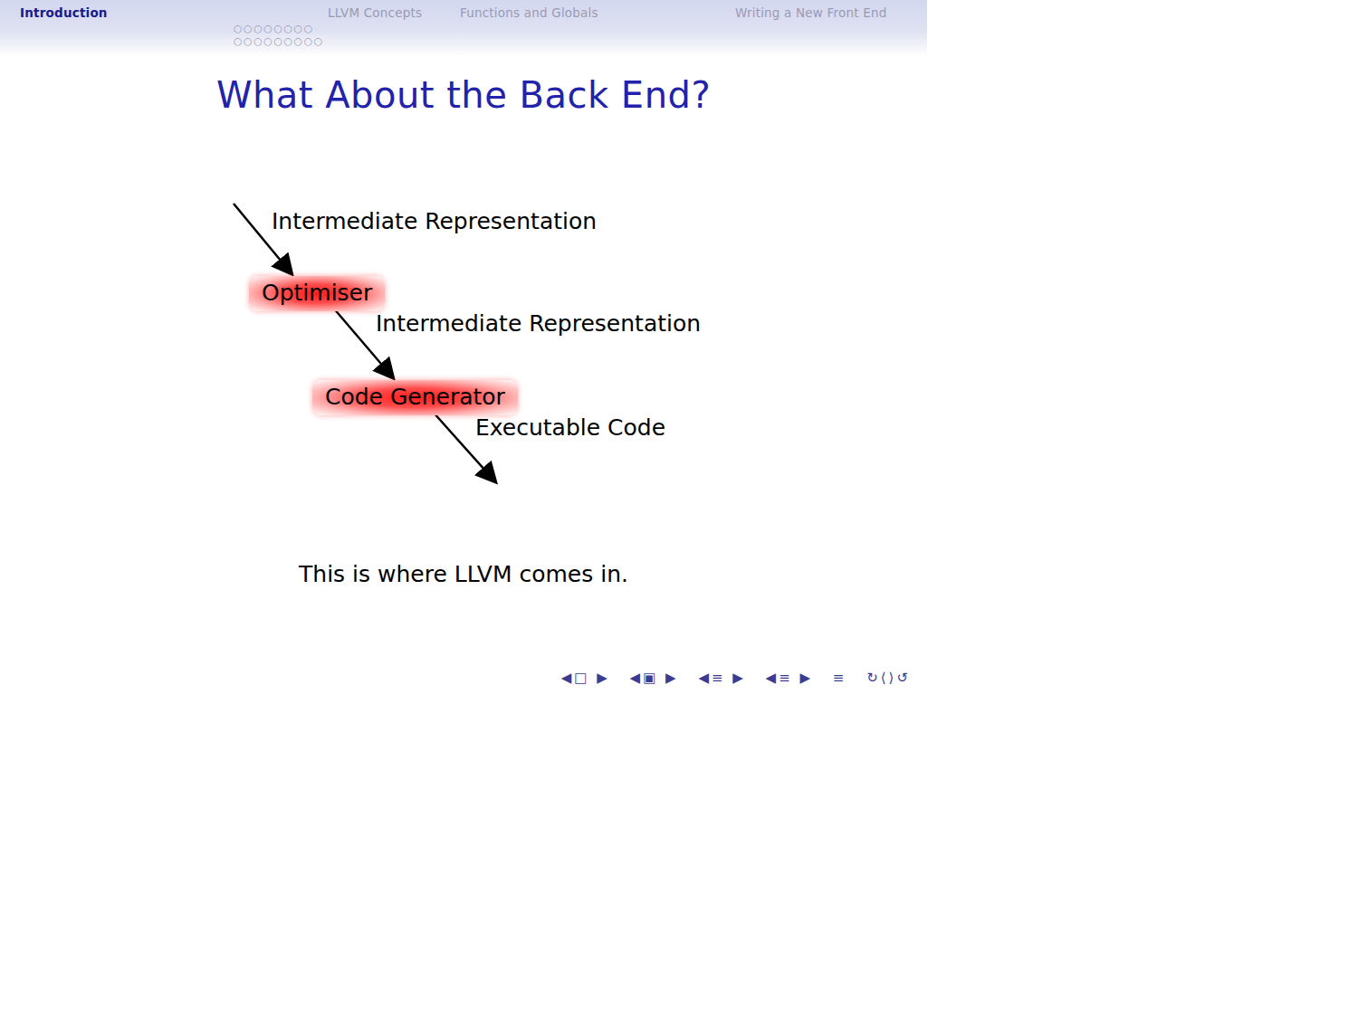Introduction LLVM Concepts Functions and Globals Writing a New Front End
○○○○○○○○
○○○○○○○○○
What About the Back End?
Intermediate Representation Optimiser Intermediate Representation Code Generator Executable Code
This is where LLVM comes in.
◀□ ▶ ◀▣ ▶ ◀≡ ▶ ◀≡ ▶ ≡ ↻⟨⟩↺